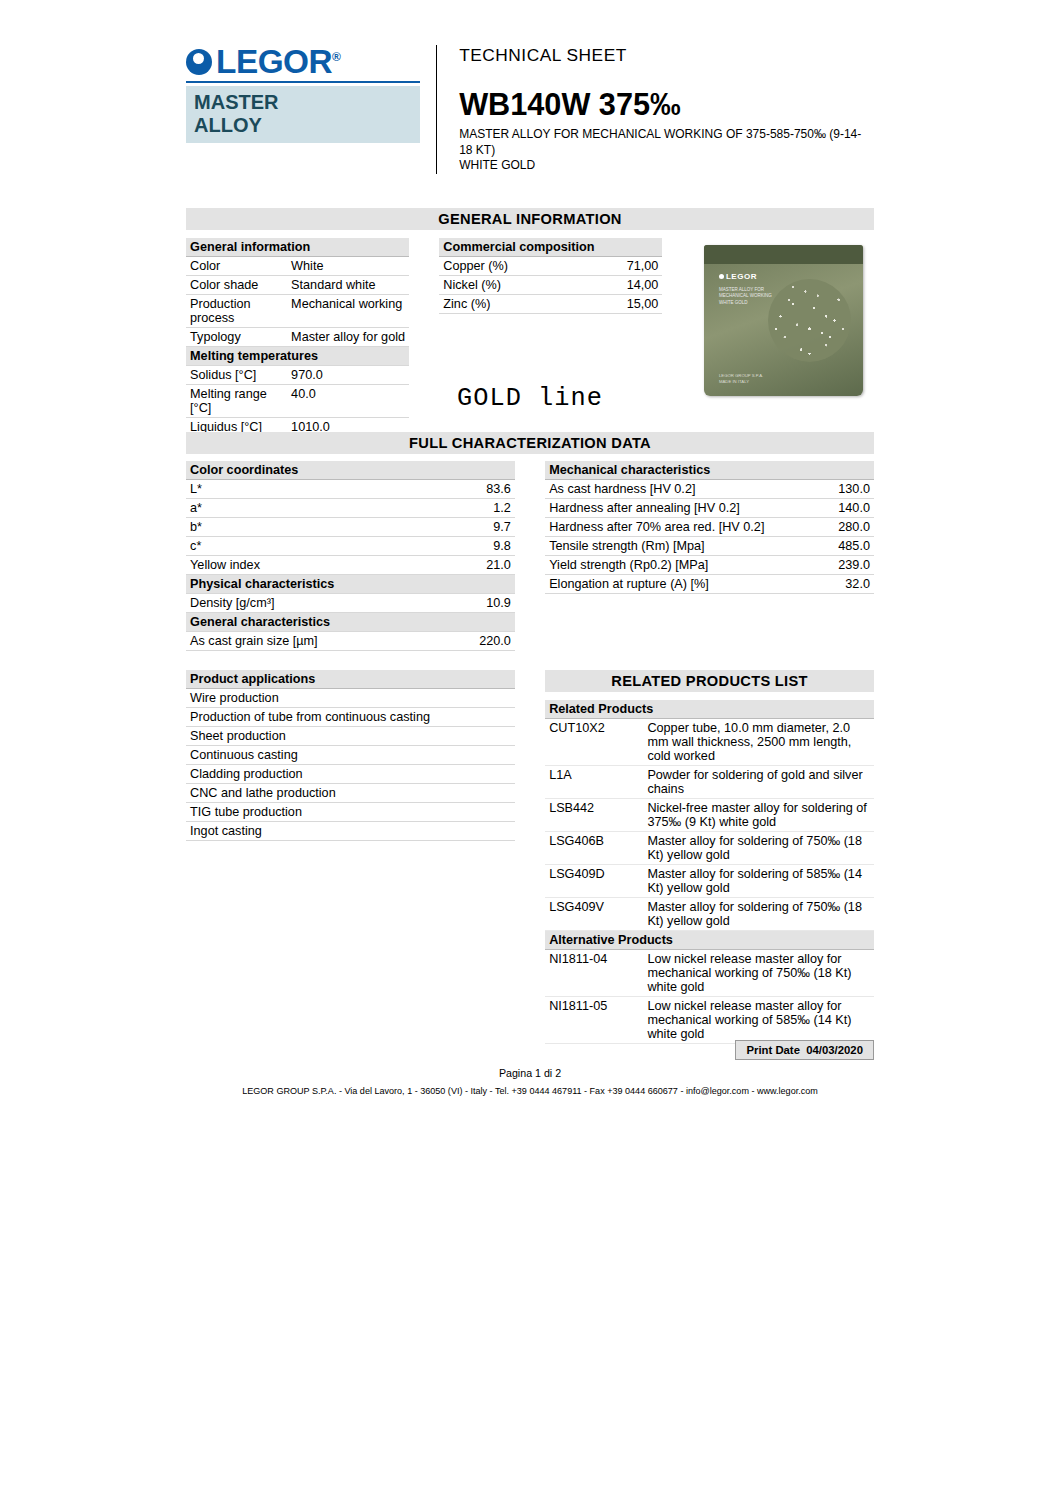LEGOR®
MASTER
ALLOY
TECHNICAL SHEET
WB140W 375‰
MASTER ALLOY FOR MECHANICAL WORKING OF 375-585-750‰ (9-14-18 KT)
WHITE GOLD
GENERAL INFORMATION
| General information |
| --- |
| Color | White |
| Color shade | Standard white |
| Production process | Mechanical working |
| Typology | Master alloy for gold |
| Melting temperatures |
| Solidus [°C] | 970.0 |
| Melting range [°C] | 40.0 |
| Liquidus [°C] | 1010.0 |
| Commercial composition |
| --- |
| Copper (%) | 71,00 |
| Nickel (%) | 14,00 |
| Zinc (%) | 15,00 |
LEGOR
MASTER ALLOY FOR
MECHANICAL WORKING
WHITE GOLD
LEGOR GROUP S.P.A.
MADE IN ITALY
GOLD line
FULL CHARACTERIZATION DATA
| Color coordinates |
| --- |
| L* | 83.6 |
| a* | 1.2 |
| b* | 9.7 |
| c* | 9.8 |
| Yellow index | 21.0 |
| Physical characteristics |
| Density [g/cm³] | 10.9 |
| General characteristics |
| As cast grain size [µm] | 220.0 |
| Mechanical characteristics |
| --- |
| As cast hardness [HV 0.2] | 130.0 |
| Hardness after annealing [HV 0.2] | 140.0 |
| Hardness after 70% area red. [HV 0.2] | 280.0 |
| Tensile strength (Rm) [Mpa] | 485.0 |
| Yield strength (Rp0.2) [MPa] | 239.0 |
| Elongation at rupture (A) [%] | 32.0 |
| Product applications |
| --- |
| Wire production |
| Production of tube from continuous casting |
| Sheet production |
| Continuous casting |
| Cladding production |
| CNC and lathe production |
| TIG tube production |
| Ingot casting |
RELATED PRODUCTS LIST
| Related Products |
| --- |
| CUT10X2 | Copper tube, 10.0 mm diameter, 2.0 mm wall thickness, 2500 mm length, cold worked |
| L1A | Powder for soldering of gold and silver chains |
| LSB442 | Nickel-free master alloy for soldering of 375‰ (9 Kt) white gold |
| LSG406B | Master alloy for soldering of 750‰ (18 Kt) yellow gold |
| LSG409D | Master alloy for soldering of 585‰ (14 Kt) yellow gold |
| LSG409V | Master alloy for soldering of 750‰ (18 Kt) yellow gold |
| Alternative Products |
| NI1811-04 | Low nickel release master alloy for mechanical working of 750‰ (18 Kt) white gold |
| NI1811-05 | Low nickel release master alloy for mechanical working of 585‰ (14 Kt) white gold |
Print Date 04/03/2020
Pagina 1 di 2
LEGOR GROUP S.P.A. - Via del Lavoro, 1 - 36050 (VI) - Italy - Tel. +39 0444 467911 - Fax +39 0444 660677 - info@legor.com - www.legor.com